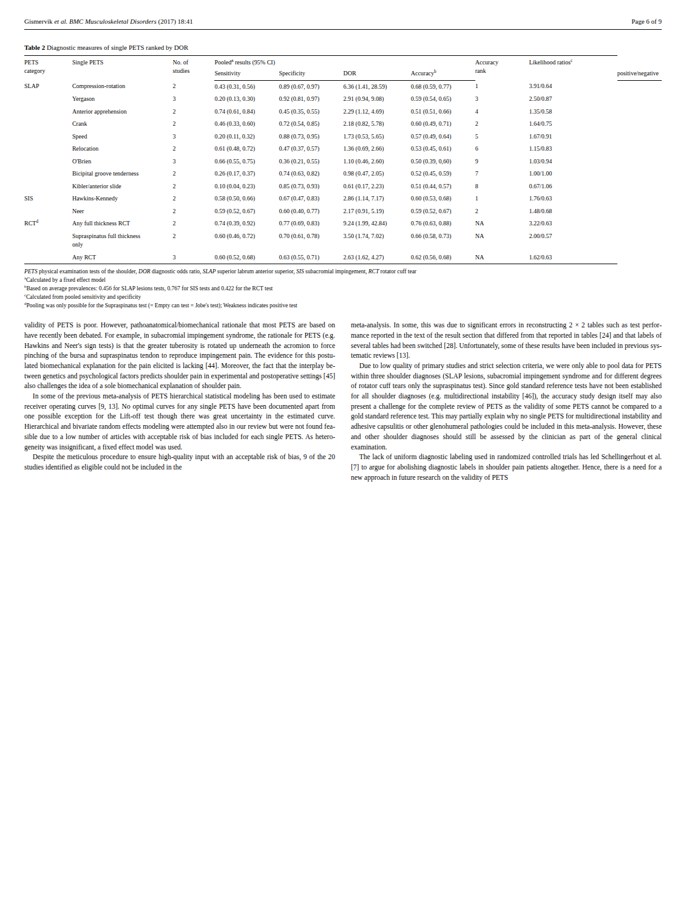Gismervik et al. BMC Musculoskeletal Disorders (2017) 18:41
Page 6 of 9
Table 2 Diagnostic measures of single PETS ranked by DOR
| PETS category | Single PETS | No. of studies | Pooled a results (95% CI) | Accuracy rank | Likelihood ratios c |
| --- | --- | --- | --- | --- | --- |
| Sensitivity | Specificity | DOR | Accuracy b | positive/negative |
| SLAP | Compression-rotation | 2 | 0.43 (0.31, 0.56) | 0.89 (0.67, 0.97) | 6.36 (1.41, 28.59) | 0.68 (0.59, 0.77) | 1 | 3.91/0.64 |
| | Yergason | 3 | 0.20 (0.13, 0.30) | 0.92 (0.81, 0.97) | 2.91 (0.94, 9.08) | 0.59 (0.54, 0.65) | 3 | 2.50/0.87 |
| | Anterior apprehension | 2 | 0.74 (0.61, 0.84) | 0.45 (0.35, 0.55) | 2.29 (1.12, 4.69) | 0.51 (0.51, 0.66) | 4 | 1.35/0.58 |
| | Crank | 2 | 0.46 (0.33, 0.60) | 0.72 (0.54, 0.85) | 2.18 (0.82, 5.78) | 0.60 (0.49, 0.71) | 2 | 1.64/0.75 |
| | Speed | 3 | 0.20 (0.11, 0.32) | 0.88 (0.73, 0.95) | 1.73 (0.53, 5.65) | 0.57 (0.49, 0.64) | 5 | 1.67/0.91 |
| | Relocation | 2 | 0.61 (0.48, 0.72) | 0.47 (0.37, 0.57) | 1.36 (0.69, 2.66) | 0.53 (0.45, 0.61) | 6 | 1.15/0.83 |
| | O'Brien | 3 | 0.66 (0.55, 0.75) | 0.36 (0.21, 0.55) | 1.10 (0.46, 2.60) | 0.50 (0.39, 0,60) | 9 | 1.03/0.94 |
| | Bicipital groove tenderness | 2 | 0.26 (0.17, 0.37) | 0.74 (0.63, 0.82) | 0.98 (0.47, 2.05) | 0.52 (0.45, 0.59) | 7 | 1.00/1.00 |
| | Kibler/anterior slide | 2 | 0.10 (0.04, 0.23) | 0.85 (0.73, 0.93) | 0.61 (0.17, 2.23) | 0.51 (0.44, 0.57) | 8 | 0.67/1.06 |
| SIS | Hawkins-Kennedy | 2 | 0.58 (0.50, 0.66) | 0.67 (0.47, 0.83) | 2.86 (1.14, 7.17) | 0.60 (0.53, 0.68) | 1 | 1.76/0.63 |
| | Neer | 2 | 0.59 (0.52, 0.67) | 0.60 (0.40, 0.77) | 2.17 (0.91, 5.19) | 0.59 (0.52, 0.67) | 2 | 1.48/0.68 |
| RCT d | Any full thickness RCT | 2 | 0.74 (0.39, 0.92) | 0.77 (0.69, 0.83) | 9.24 (1.99, 42.84) | 0.76 (0.63, 0.88) | NA | 3.22/0.63 |
| | Supraspinatus full thickness only | 2 | 0.60 (0.46, 0.72) | 0.70 (0.61, 0.78) | 3.50 (1.74, 7.02) | 0.66 (0.58, 0.73) | NA | 2.00/0.57 |
| | Any RCT | 3 | 0.60 (0.52, 0.68) | 0.63 (0.55, 0.71) | 2.63 (1.62, 4.27) | 0.62 (0.56, 0.68) | NA | 1.62/0.63 |
PETS physical examination tests of the shoulder, DOR diagnostic odds ratio, SLAP superior labrum anterior superior, SIS subacromial impingement, RCT rotator cuff tear
aCalculated by a fixed effect model
bBased on average prevalences: 0.456 for SLAP lesions tests, 0.767 for SIS tests and 0.422 for the RCT test
cCalculated from pooled sensitivity and specificity
dPooling was only possible for the Supraspinatus test (= Empty can test = Jobe's test); Weakness indicates positive test
validity of PETS is poor. However, pathoanatomical/biomechanical rationale that most PETS are based on have recently been debated. For example, in subacromial impingement syndrome, the rationale for PETS (e.g. Hawkins and Neer's sign tests) is that the greater tuberosity is rotated up underneath the acromion to force pinching of the bursa and supraspinatus tendon to reproduce impingement pain. The evidence for this postulated biomechanical explanation for the pain elicited is lacking [44]. Moreover, the fact that the interplay between genetics and psychological factors predicts shoulder pain in experimental and postoperative settings [45] also challenges the idea of a sole biomechanical explanation of shoulder pain.
In some of the previous meta-analysis of PETS hierarchical statistical modeling has been used to estimate receiver operating curves [9, 13]. No optimal curves for any single PETS have been documented apart from one possible exception for the Lift-off test though there was great uncertainty in the estimated curve. Hierarchical and bivariate random effects modeling were attempted also in our review but were not found feasible due to a low number of articles with acceptable risk of bias included for each single PETS. As heterogeneity was insignificant, a fixed effect model was used.
Despite the meticulous procedure to ensure high-quality input with an acceptable risk of bias, 9 of the 20 studies identified as eligible could not be included in the
meta-analysis. In some, this was due to significant errors in reconstructing 2 × 2 tables such as test performance reported in the text of the result section that differed from that reported in tables [24] and that labels of several tables had been switched [28]. Unfortunately, some of these results have been included in previous systematic reviews [13].
Due to low quality of primary studies and strict selection criteria, we were only able to pool data for PETS within three shoulder diagnoses (SLAP lesions, subacromial impingement syndrome and for different degrees of rotator cuff tears only the supraspinatus test). Since gold standard reference tests have not been established for all shoulder diagnoses (e.g. multidirectional instability [46]), the accuracy study design itself may also present a challenge for the complete review of PETS as the validity of some PETS cannot be compared to a gold standard reference test. This may partially explain why no single PETS for multidirectional instability and adhesive capsulitis or other glenohumeral pathologies could be included in this meta-analysis. However, these and other shoulder diagnoses should still be assessed by the clinician as part of the general clinical examination.
The lack of uniform diagnostic labeling used in randomized controlled trials has led Schellingerhout et al. [7] to argue for abolishing diagnostic labels in shoulder pain patients altogether. Hence, there is a need for a new approach in future research on the validity of PETS